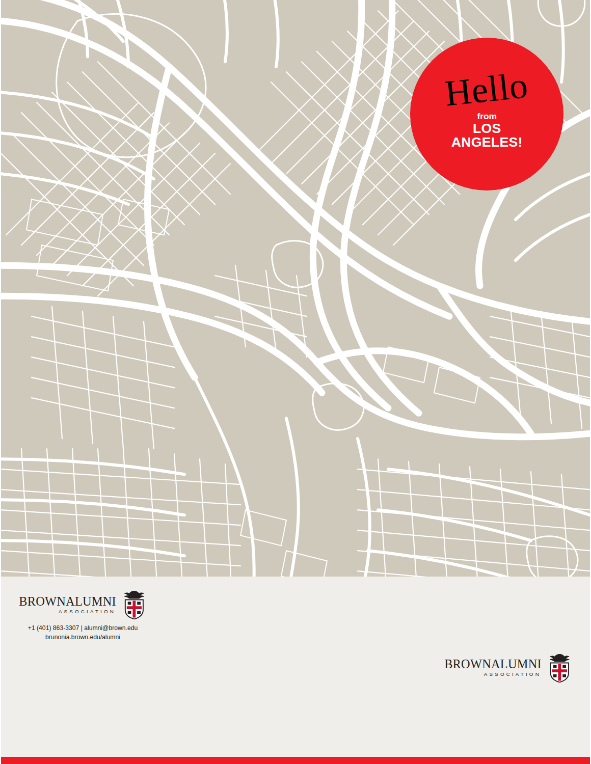Hello
from
LOS
ANGELES!
BROWN ALUMNI
ASSOCIATION
+1 (401) 863-3307 | alumni@brown.edu
brunonia.brown.edu/alumni
BROWN ALUMNI
ASSOCIATION